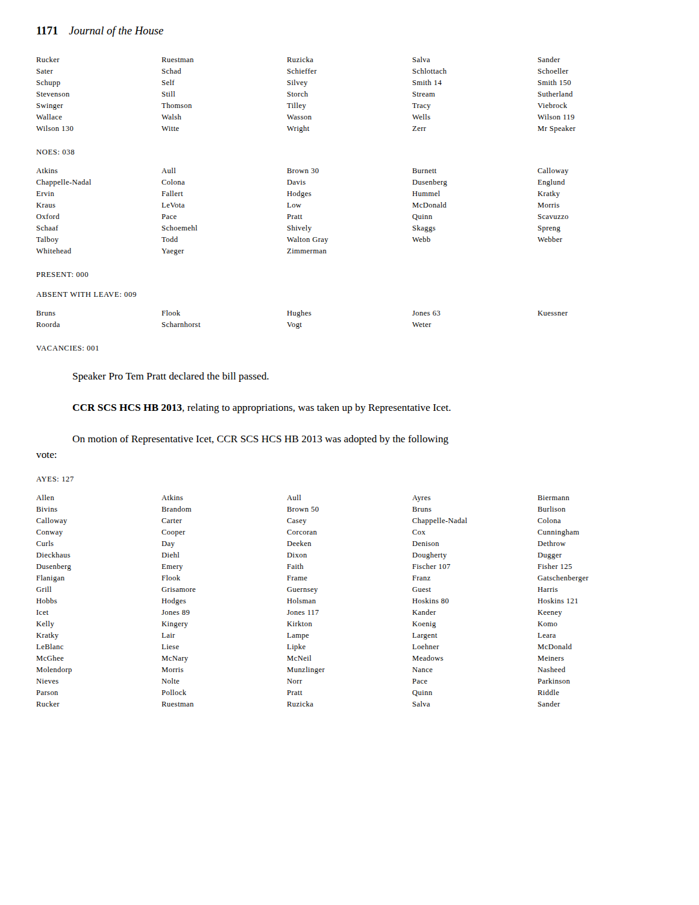1171 Journal of the House
| Rucker | Ruestman | Ruzicka | Salva | Sander |
| Sater | Schad | Schieffer | Schlottach | Schoeller |
| Schupp | Self | Silvey | Smith 14 | Smith 150 |
| Stevenson | Still | Storch | Stream | Sutherland |
| Swinger | Thomson | Tilley | Tracy | Viebrock |
| Wallace | Walsh | Wasson | Wells | Wilson 119 |
| Wilson 130 | Witte | Wright | Zerr | Mr Speaker |
NOES: 038
| Atkins | Aull | Brown 30 | Burnett | Calloway |
| Chappelle-Nadal | Colona | Davis | Dusenberg | Englund |
| Ervin | Fallert | Hodges | Hummel | Kratky |
| Kraus | LeVota | Low | McDonald | Morris |
| Oxford | Pace | Pratt | Quinn | Scavuzzo |
| Schaaf | Schoemehl | Shively | Skaggs | Spreng |
| Talboy | Todd | Walton Gray | Webb | Webber |
| Whitehead | Yaeger | Zimmerman | | |
PRESENT: 000
ABSENT WITH LEAVE: 009
| Bruns | Flook | Hughes | Jones 63 | Kuessner |
| Roorda | Scharnhorst | Vogt | Weter | |
VACANCIES: 001
Speaker Pro Tem Pratt declared the bill passed.
CCR SCS HCS HB 2013, relating to appropriations, was taken up by Representative Icet.
On motion of Representative Icet, CCR SCS HCS HB 2013 was adopted by the following vote:
AYES: 127
| Allen | Atkins | Aull | Ayres | Biermann |
| Bivins | Brandom | Brown 50 | Bruns | Burlison |
| Calloway | Carter | Casey | Chappelle-Nadal | Colona |
| Conway | Cooper | Corcoran | Cox | Cunningham |
| Curls | Day | Deeken | Denison | Dethrow |
| Dieckhaus | Diehl | Dixon | Dougherty | Dugger |
| Dusenberg | Emery | Faith | Fischer 107 | Fisher 125 |
| Flanigan | Flook | Frame | Franz | Gatschenberger |
| Grill | Grisamore | Guernsey | Guest | Harris |
| Hobbs | Hodges | Holsman | Hoskins 80 | Hoskins 121 |
| Icet | Jones 89 | Jones 117 | Kander | Keeney |
| Kelly | Kingery | Kirkton | Koenig | Komo |
| Kratky | Lair | Lampe | Largent | Leara |
| LeBlanc | Liese | Lipke | Loehner | McDonald |
| McGhee | McNary | McNeil | Meadows | Meiners |
| Molendorp | Morris | Munzlinger | Nance | Nasheed |
| Nieves | Nolte | Norr | Pace | Parkinson |
| Parson | Pollock | Pratt | Quinn | Riddle |
| Rucker | Ruestman | Ruzicka | Salva | Sander |